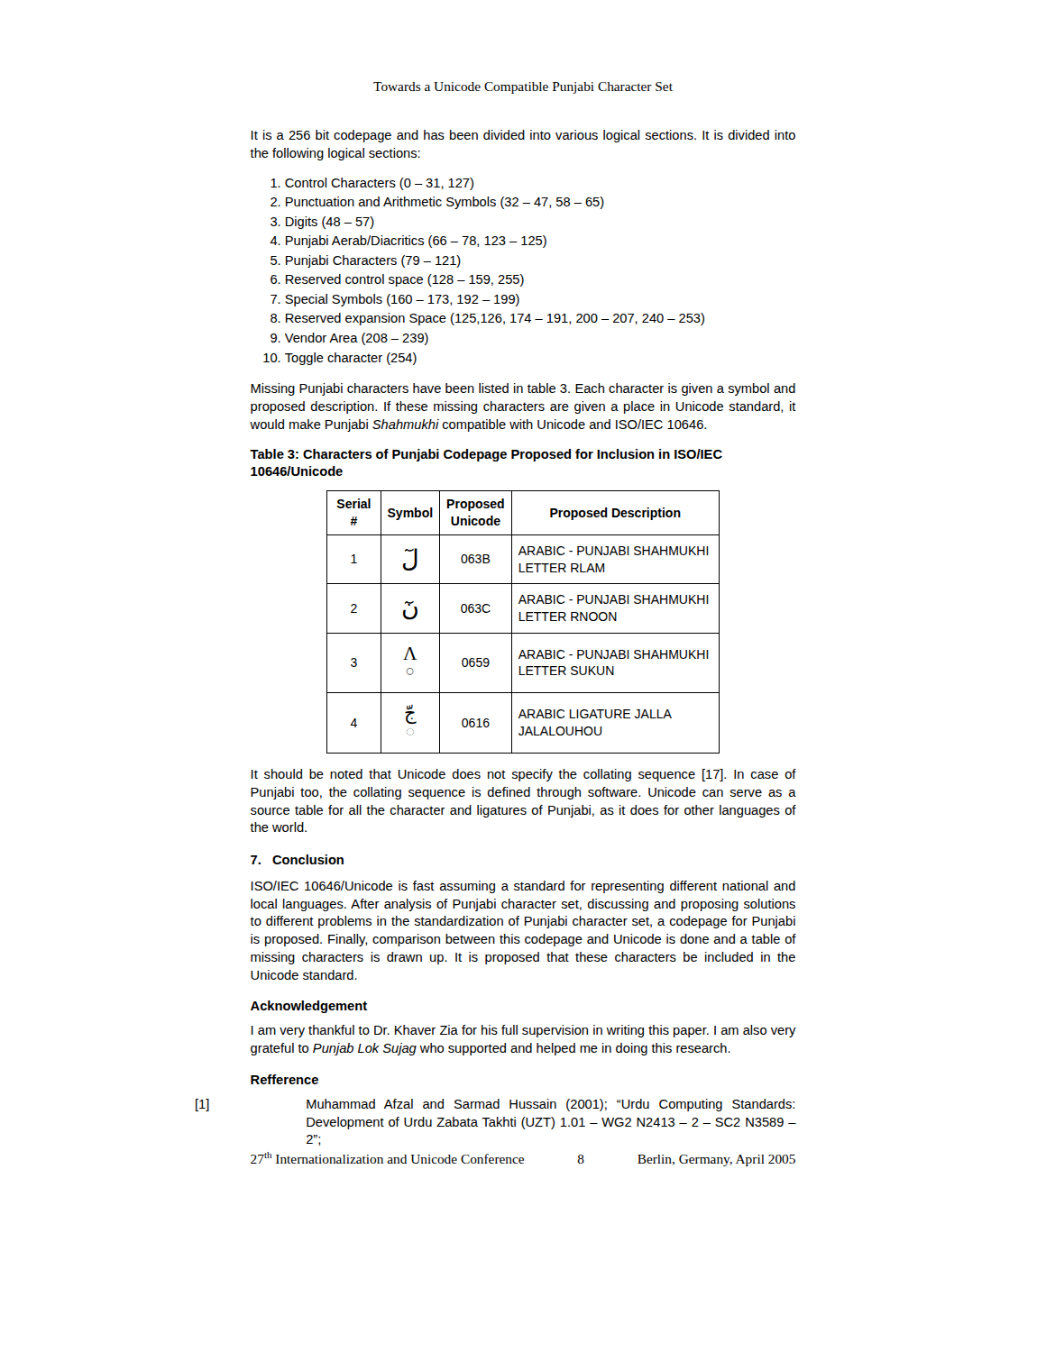Towards a Unicode Compatible Punjabi Character Set
It is a 256 bit codepage and has been divided into various logical sections. It is divided into the following logical sections:
Control Characters (0 – 31, 127)
Punctuation and Arithmetic Symbols (32 – 47, 58 – 65)
Digits (48 – 57)
Punjabi Aerab/Diacritics (66 – 78, 123 – 125)
Punjabi Characters (79 – 121)
Reserved control space (128 – 159, 255)
Special Symbols (160 – 173, 192 – 199)
Reserved expansion Space (125,126, 174 – 191, 200 – 207, 240 – 253)
Vendor Area (208 – 239)
Toggle character (254)
Missing Punjabi characters have been listed in table 3. Each character is given a symbol and proposed description. If these missing characters are given a place in Unicode standard, it would make Punjabi Shahmukhi compatible with Unicode and ISO/IEC 10646.
Table 3: Characters of Punjabi Codepage Proposed for Inclusion in ISO/IEC 10646/Unicode
| Serial # | Symbol | Proposed Unicode | Proposed Description |
| --- | --- | --- | --- |
| 1 | لٓ | 063B | ARABIC - PUNJABI SHAHMUKHI LETTER RLAM |
| 2 | نٓ | 063C | ARABIC - PUNJABI SHAHMUKHI LETTER RNOON |
| 3 | Λ ○ | 0659 | ARABIC - PUNJABI SHAHMUKHI LETTER SUKUN |
| 4 | جّ ◌ | 0616 | ARABIC LIGATURE JALLA JALALOUHOU |
It should be noted that Unicode does not specify the collating sequence [17]. In case of Punjabi too, the collating sequence is defined through software. Unicode can serve as a source table for all the character and ligatures of Punjabi, as it does for other languages of the world.
7. Conclusion
ISO/IEC 10646/Unicode is fast assuming a standard for representing different national and local languages. After analysis of Punjabi character set, discussing and proposing solutions to different problems in the standardization of Punjabi character set, a codepage for Punjabi is proposed. Finally, comparison between this codepage and Unicode is done and a table of missing characters is drawn up. It is proposed that these characters be included in the Unicode standard.
Acknowledgement
I am very thankful to Dr. Khaver Zia for his full supervision in writing this paper. I am also very grateful to Punjab Lok Sujag who supported and helped me in doing this research.
Refference
[1] Muhammad Afzal and Sarmad Hussain (2001); “Urdu Computing Standards: Development of Urdu Zabata Takhti (UZT) 1.01 – WG2 N2413 – 2 – SC2 N3589 – 2”;
27th Internationalization and Unicode Conference
8
Berlin, Germany, April 2005